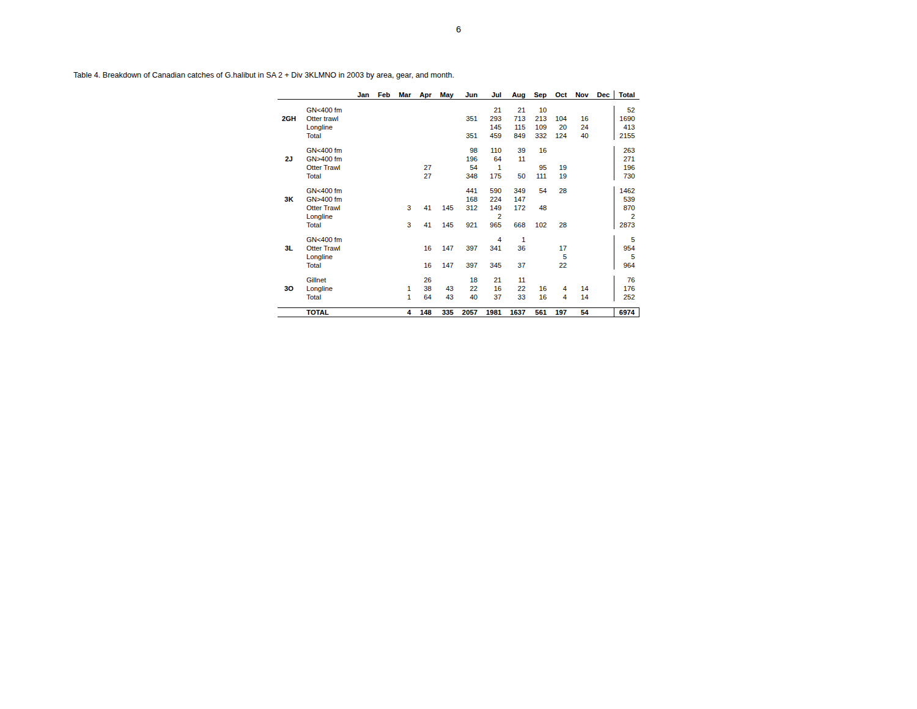6
Table 4. Breakdown of Canadian catches of G.halibut in SA 2 + Div 3KLMNO in 2003 by area, gear, and month.
| | | Jan | Feb | Mar | Apr | May | Jun | Jul | Aug | Sep | Oct | Nov | Dec | Total |
| --- | --- | --- | --- | --- | --- | --- | --- | --- | --- | --- | --- | --- | --- | --- |
| | GN<400 fm | | | | | | | 21 | 21 | 10 | | | | 52 |
| 2GH | Otter trawl | | | | | | 351 | 293 | 713 | 213 | 104 | 16 | | 1690 |
| | Longline | | | | | | | 145 | 115 | 109 | 20 | 24 | | 413 |
| | Total | | | | | | 351 | 459 | 849 | 332 | 124 | 40 | | 2155 |
| | GN<400 fm | | | | | | 98 | 110 | 39 | 16 | | | | 263 |
| 2J | GN>400 fm | | | | | | 196 | 64 | 11 | | | | | 271 |
| | Otter Trawl | | | | 27 | | 54 | 1 | | 95 | 19 | | | 196 |
| | Total | | | | 27 | | 348 | 175 | 50 | 111 | 19 | | | 730 |
| | GN<400 fm | | | | | | 441 | 590 | 349 | 54 | 28 | | | 1462 |
| 3K | GN>400 fm | | | | | | 168 | 224 | 147 | | | | | 539 |
| | Otter Trawl | | | 3 | 41 | 145 | 312 | 149 | 172 | 48 | | | | 870 |
| | Longline | | | | | | | 2 | | | | | | 2 |
| | Total | | | 3 | 41 | 145 | 921 | 965 | 668 | 102 | 28 | | | 2873 |
| | GN<400 fm | | | | | | | 4 | 1 | | | | | 5 |
| 3L | Otter Trawl | | | | 16 | 147 | 397 | 341 | 36 | | 17 | | | 954 |
| | Longline | | | | | | | | | | 5 | | | 5 |
| | Total | | | | 16 | 147 | 397 | 345 | 37 | | 22 | | | 964 |
| | Gillnet | | | | 26 | | 18 | 21 | 11 | | | | | 76 |
| 3O | Longline | | | 1 | 38 | 43 | 22 | 16 | 22 | 16 | 4 | 14 | | 176 |
| | Total | | | 1 | 64 | 43 | 40 | 37 | 33 | 16 | 4 | 14 | | 252 |
| | TOTAL | | | 4 | 148 | 335 | 2057 | 1981 | 1637 | 561 | 197 | 54 | | 6974 |